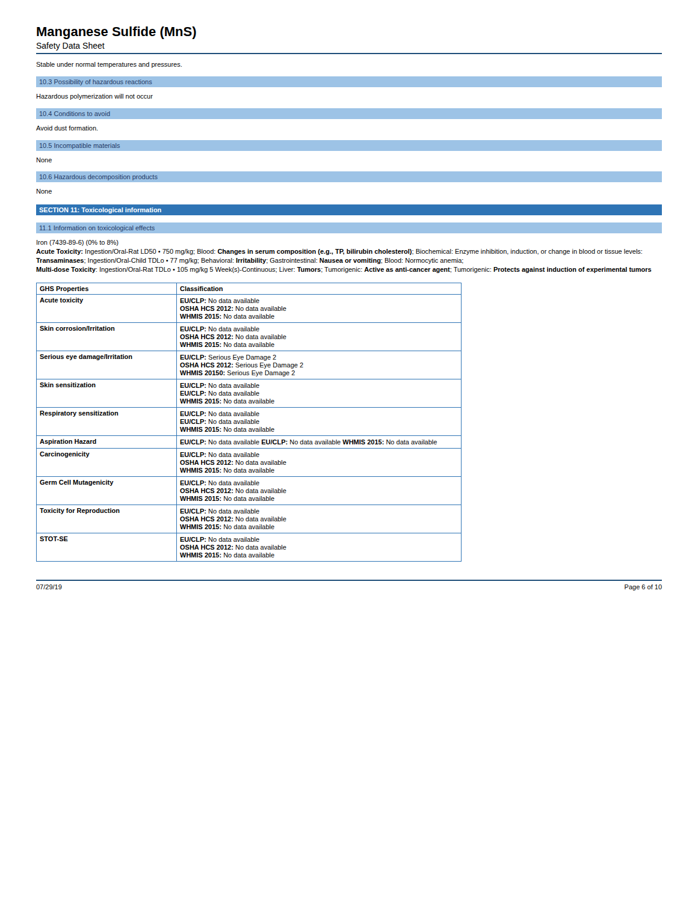Manganese Sulfide (MnS)
Safety Data Sheet
Stable under normal temperatures and pressures.
10.3 Possibility of hazardous reactions
Hazardous polymerization will not occur
10.4 Conditions to avoid
Avoid dust formation.
10.5 Incompatible materials
None
10.6 Hazardous decomposition products
None
SECTION 11: Toxicological information
11.1 Information on toxicological effects
Iron (7439-89-6) (0% to 8%)
Acute Toxicity: Ingestion/Oral-Rat LD50 • 750 mg/kg; Blood: Changes in serum composition (e.g., TP, bilirubin cholesterol); Biochemical: Enzyme inhibition, induction, or change in blood or tissue levels: Transaminases; Ingestion/Oral-Child TDLo • 77 mg/kg; Behavioral: Irritability; Gastrointestinal: Nausea or vomiting; Blood: Normocytic anemia;
Multi-dose Toxicity: Ingestion/Oral-Rat TDLo • 105 mg/kg 5 Week(s)-Continuous; Liver: Tumors; Tumorigenic: Active as anti-cancer agent; Tumorigenic: Protects against induction of experimental tumors
| GHS Properties | Classification |
| Acute toxicity | EU/CLP: No data available OSHA HCS 2012: No data available WHMIS 2015: No data available |
| Skin corrosion/Irritation | EU/CLP: No data available OSHA HCS 2012: No data available WHMIS 2015: No data available |
| Serious eye damage/Irritation | EU/CLP: Serious Eye Damage 2 OSHA HCS 2012: Serious Eye Damage 2 WHMIS 20150: Serious Eye Damage 2 |
| Skin sensitization | EU/CLP: No data available EU/CLP: No data available WHMIS 2015: No data available |
| Respiratory sensitization | EU/CLP: No data available EU/CLP: No data available WHMIS 2015: No data available |
| Aspiration Hazard | EU/CLP: No data available EU/CLP: No data available WHMIS 2015: No data available |
| Carcinogenicity | EU/CLP: No data available OSHA HCS 2012: No data available WHMIS 2015: No data available |
| Germ Cell Mutagenicity | EU/CLP: No data available OSHA HCS 2012: No data available WHMIS 2015: No data available |
| Toxicity for Reproduction | EU/CLP: No data available OSHA HCS 2012: No data available WHMIS 2015: No data available |
| STOT-SE | EU/CLP: No data available OSHA HCS 2012: No data available WHMIS 2015: No data available |
07/29/19 Page 6 of 10